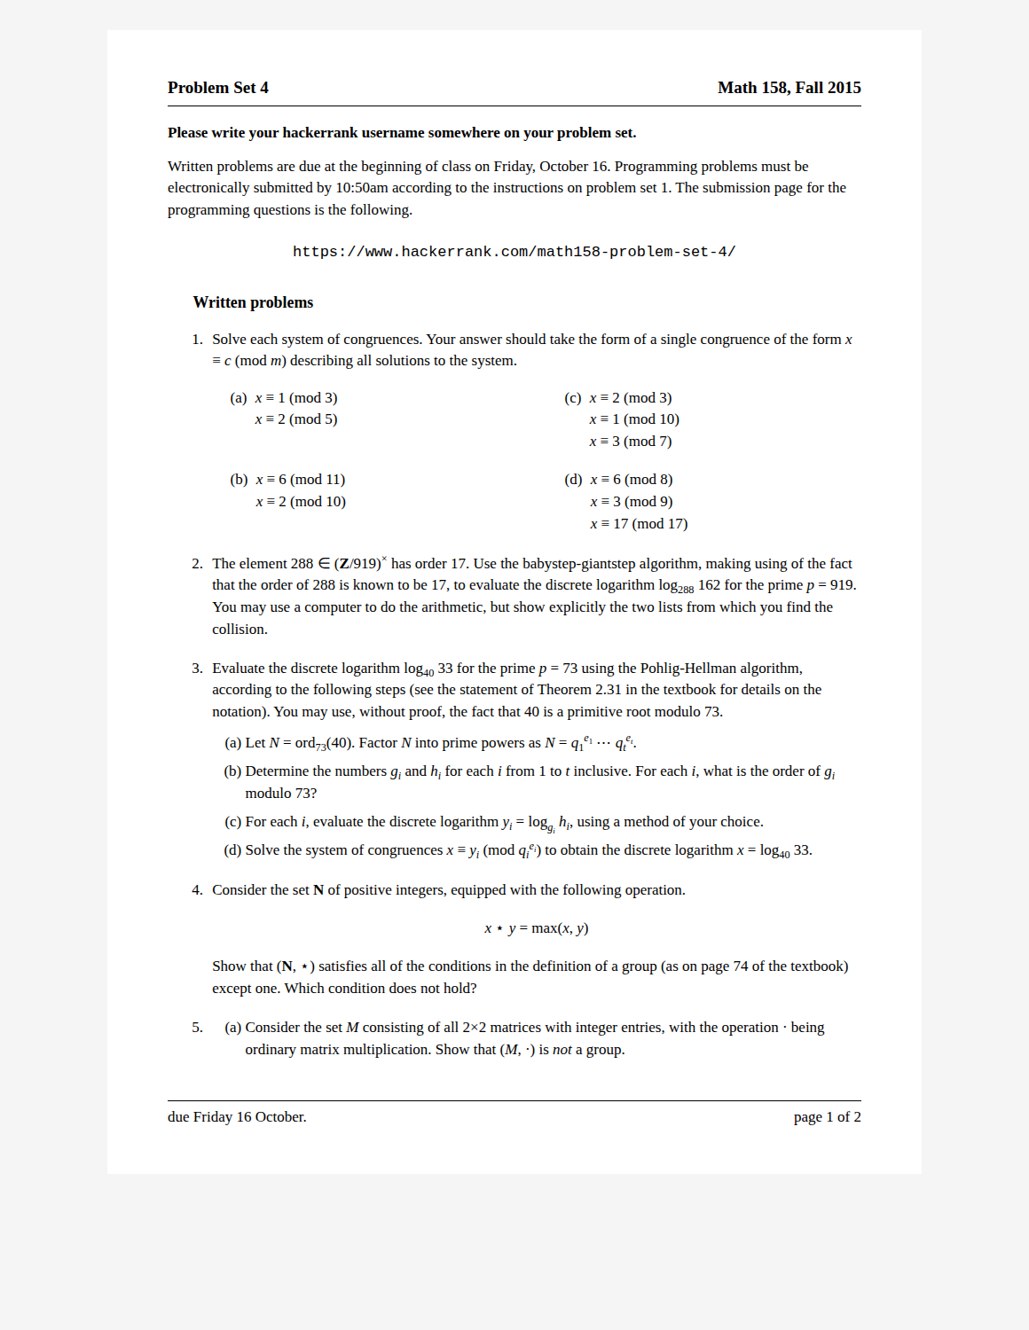Problem Set 4 Math 158, Fall 2015
Please write your hackerrank username somewhere on your problem set.
Written problems are due at the beginning of class on Friday, October 16. Programming problems must be electronically submitted by 10:50am according to the instructions on problem set 1. The submission page for the programming questions is the following.
https://www.hackerrank.com/math158-problem-set-4/
Written problems
Solve each system of congruences. Your answer should take the form of a single congruence of the form x ≡ c (mod m) describing all solutions to the system.
(a)
x ≡ 1 (mod 3)
x ≡ 2 (mod 5)
(c)
x ≡ 2 (mod 3)
x ≡ 1 (mod 10)
x ≡ 3 (mod 7)
(b)
x ≡ 6 (mod 11)
x ≡ 2 (mod 10)
(d)
x ≡ 6 (mod 8)
x ≡ 3 (mod 9)
x ≡ 17 (mod 17)
The element 288 ∈ (Z/919)× has order 17. Use the babystep-giantstep algorithm, making using of the fact that the order of 288 is known to be 17, to evaluate the discrete logarithm log288 162 for the prime p = 919. You may use a computer to do the arithmetic, but show explicitly the two lists from which you find the collision.
Evaluate the discrete logarithm log40 33 for the prime p = 73 using the Pohlig-Hellman algorithm, according to the following steps (see the statement of Theorem 2.31 in the textbook for details on the notation). You may use, without proof, the fact that 40 is a primitive root modulo 73.
Let N = ord73(40). Factor N into prime powers as N = q1e1 ⋯ qtet.
Determine the numbers gi and hi for each i from 1 to t inclusive. For each i, what is the order of gi modulo 73?
For each i, evaluate the discrete logarithm yi = loggi hi, using a method of your choice.
Solve the system of congruences x ≡ yi (mod qiei) to obtain the discrete logarithm x = log40 33.
Consider the set N of positive integers, equipped with the following operation.
x ⋆ y = max(x, y)
Show that (N, ⋆) satisfies all of the conditions in the definition of a group (as on page 74 of the textbook) except one. Which condition does not hold?
Consider the set M consisting of all 2×2 matrices with integer entries, with the operation · being ordinary matrix multiplication. Show that (M, ·) is not a group.
due Friday 16 October. page 1 of 2